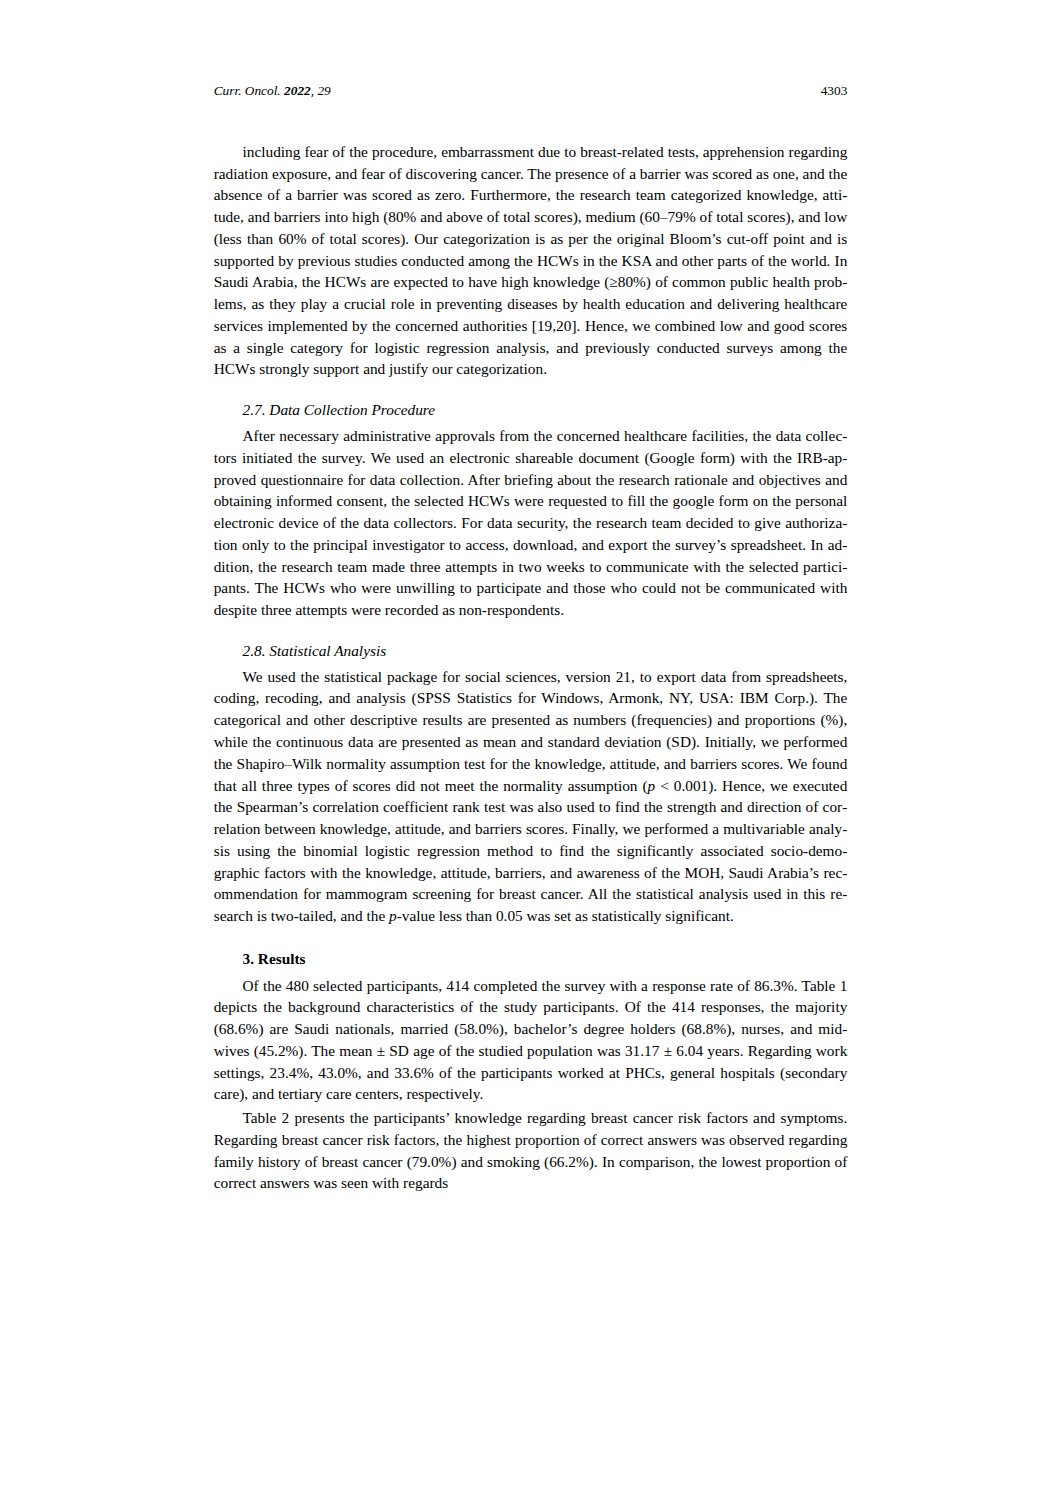Curr. Oncol. 2022, 29 4303
including fear of the procedure, embarrassment due to breast-related tests, apprehension regarding radiation exposure, and fear of discovering cancer. The presence of a barrier was scored as one, and the absence of a barrier was scored as zero. Furthermore, the research team categorized knowledge, attitude, and barriers into high (80% and above of total scores), medium (60–79% of total scores), and low (less than 60% of total scores). Our categorization is as per the original Bloom’s cut-off point and is supported by previous studies conducted among the HCWs in the KSA and other parts of the world. In Saudi Arabia, the HCWs are expected to have high knowledge (≥80%) of common public health problems, as they play a crucial role in preventing diseases by health education and delivering healthcare services implemented by the concerned authorities [19,20]. Hence, we combined low and good scores as a single category for logistic regression analysis, and previously conducted surveys among the HCWs strongly support and justify our categorization.
2.7. Data Collection Procedure
After necessary administrative approvals from the concerned healthcare facilities, the data collectors initiated the survey. We used an electronic shareable document (Google form) with the IRB-approved questionnaire for data collection. After briefing about the research rationale and objectives and obtaining informed consent, the selected HCWs were requested to fill the google form on the personal electronic device of the data collectors. For data security, the research team decided to give authorization only to the principal investigator to access, download, and export the survey’s spreadsheet. In addition, the research team made three attempts in two weeks to communicate with the selected participants. The HCWs who were unwilling to participate and those who could not be communicated with despite three attempts were recorded as non-respondents.
2.8. Statistical Analysis
We used the statistical package for social sciences, version 21, to export data from spreadsheets, coding, recoding, and analysis (SPSS Statistics for Windows, Armonk, NY, USA: IBM Corp.). The categorical and other descriptive results are presented as numbers (frequencies) and proportions (%), while the continuous data are presented as mean and standard deviation (SD). Initially, we performed the Shapiro–Wilk normality assumption test for the knowledge, attitude, and barriers scores. We found that all three types of scores did not meet the normality assumption (p < 0.001). Hence, we executed the Spearman’s correlation coefficient rank test was also used to find the strength and direction of correlation between knowledge, attitude, and barriers scores. Finally, we performed a multivariable analysis using the binomial logistic regression method to find the significantly associated socio-demographic factors with the knowledge, attitude, barriers, and awareness of the MOH, Saudi Arabia’s recommendation for mammogram screening for breast cancer. All the statistical analysis used in this research is two-tailed, and the p-value less than 0.05 was set as statistically significant.
3. Results
Of the 480 selected participants, 414 completed the survey with a response rate of 86.3%. Table 1 depicts the background characteristics of the study participants. Of the 414 responses, the majority (68.6%) are Saudi nationals, married (58.0%), bachelor’s degree holders (68.8%), nurses, and midwives (45.2%). The mean ± SD age of the studied population was 31.17 ± 6.04 years. Regarding work settings, 23.4%, 43.0%, and 33.6% of the participants worked at PHCs, general hospitals (secondary care), and tertiary care centers, respectively.
Table 2 presents the participants’ knowledge regarding breast cancer risk factors and symptoms. Regarding breast cancer risk factors, the highest proportion of correct answers was observed regarding family history of breast cancer (79.0%) and smoking (66.2%). In comparison, the lowest proportion of correct answers was seen with regards